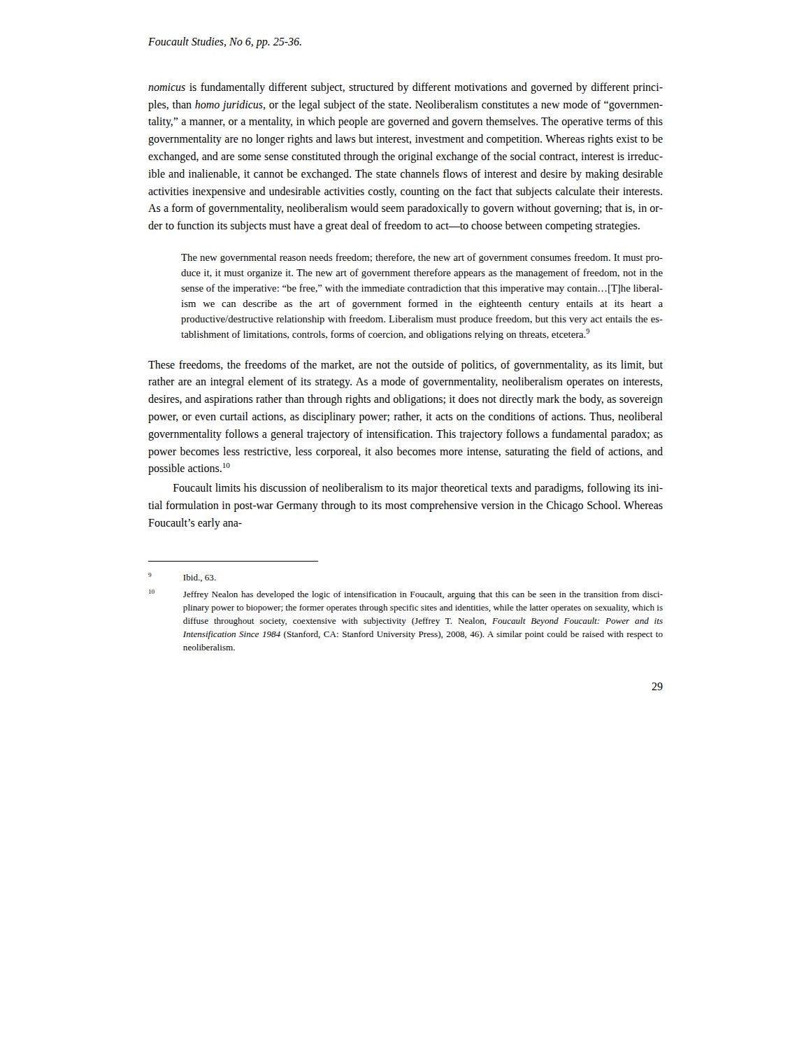Foucault Studies, No 6, pp. 25-36.
nomicus is fundamentally different subject, structured by different motivations and governed by different principles, than homo juridicus, or the legal subject of the state. Neoliberalism constitutes a new mode of “governmentality,” a manner, or a mentality, in which people are governed and govern themselves. The operative terms of this governmentality are no longer rights and laws but interest, investment and competition. Whereas rights exist to be exchanged, and are some sense constituted through the original exchange of the social contract, interest is irreducible and inalienable, it cannot be exchanged. The state channels flows of interest and desire by making desirable activities inexpensive and undesirable activities costly, counting on the fact that subjects calculate their interests. As a form of governmentality, neoliberalism would seem paradoxically to govern without governing; that is, in order to function its subjects must have a great deal of freedom to act—to choose between competing strategies.
The new governmental reason needs freedom; therefore, the new art of government consumes freedom. It must produce it, it must organize it. The new art of government therefore appears as the management of freedom, not in the sense of the imperative: “be free,” with the immediate contradiction that this imperative may contain…[T]he liberalism we can describe as the art of government formed in the eighteenth century entails at its heart a productive/destructive relationship with freedom. Liberalism must produce freedom, but this very act entails the establishment of limitations, controls, forms of coercion, and obligations relying on threats, etcetera.9
These freedoms, the freedoms of the market, are not the outside of politics, of governmentality, as its limit, but rather are an integral element of its strategy. As a mode of governmentality, neoliberalism operates on interests, desires, and aspirations rather than through rights and obligations; it does not directly mark the body, as sovereign power, or even curtail actions, as disciplinary power; rather, it acts on the conditions of actions. Thus, neoliberal governmentality follows a general trajectory of intensification. This trajectory follows a fundamental paradox; as power becomes less restrictive, less corporeal, it also becomes more intense, saturating the field of actions, and possible actions.10
Foucault limits his discussion of neoliberalism to its major theoretical texts and paradigms, following its initial formulation in post-war Germany through to its most comprehensive version in the Chicago School. Whereas Foucault’s early ana-
9
Ibid., 63.
10
Jeffrey Nealon has developed the logic of intensification in Foucault, arguing that this can be seen in the transition from disciplinary power to biopower; the former operates through specific sites and identities, while the latter operates on sexuality, which is diffuse throughout society, coextensive with subjectivity (Jeffrey T. Nealon, Foucault Beyond Foucault: Power and its Intensification Since 1984 (Stanford, CA: Stanford University Press), 2008, 46). A similar point could be raised with respect to neoliberalism.
29